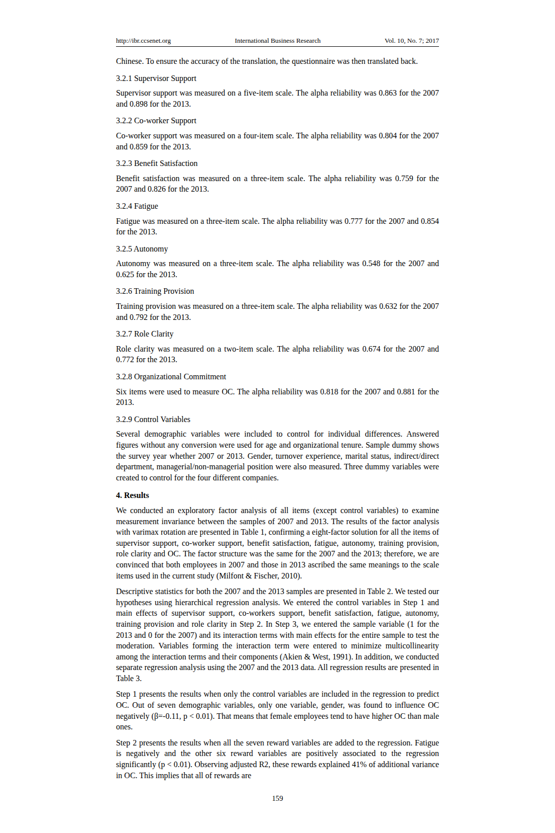http://ibr.ccsenet.org International Business Research Vol. 10, No. 7; 2017
Chinese. To ensure the accuracy of the translation, the questionnaire was then translated back.
3.2.1 Supervisor Support
Supervisor support was measured on a five-item scale. The alpha reliability was 0.863 for the 2007 and 0.898 for the 2013.
3.2.2 Co-worker Support
Co-worker support was measured on a four-item scale. The alpha reliability was 0.804 for the 2007 and 0.859 for the 2013.
3.2.3 Benefit Satisfaction
Benefit satisfaction was measured on a three-item scale. The alpha reliability was 0.759 for the 2007 and 0.826 for the 2013.
3.2.4 Fatigue
Fatigue was measured on a three-item scale. The alpha reliability was 0.777 for the 2007 and 0.854 for the 2013.
3.2.5 Autonomy
Autonomy was measured on a three-item scale. The alpha reliability was 0.548 for the 2007 and 0.625 for the 2013.
3.2.6 Training Provision
Training provision was measured on a three-item scale. The alpha reliability was 0.632 for the 2007 and 0.792 for the 2013.
3.2.7 Role Clarity
Role clarity was measured on a two-item scale. The alpha reliability was 0.674 for the 2007 and 0.772 for the 2013.
3.2.8 Organizational Commitment
Six items were used to measure OC. The alpha reliability was 0.818 for the 2007 and 0.881 for the 2013.
3.2.9 Control Variables
Several demographic variables were included to control for individual differences. Answered figures without any conversion were used for age and organizational tenure. Sample dummy shows the survey year whether 2007 or 2013. Gender, turnover experience, marital status, indirect/direct department, managerial/non-managerial position were also measured. Three dummy variables were created to control for the four different companies.
4. Results
We conducted an exploratory factor analysis of all items (except control variables) to examine measurement invariance between the samples of 2007 and 2013. The results of the factor analysis with varimax rotation are presented in Table 1, confirming a eight-factor solution for all the items of supervisor support, co-worker support, benefit satisfaction, fatigue, autonomy, training provision, role clarity and OC. The factor structure was the same for the 2007 and the 2013; therefore, we are convinced that both employees in 2007 and those in 2013 ascribed the same meanings to the scale items used in the current study (Milfont & Fischer, 2010).
Descriptive statistics for both the 2007 and the 2013 samples are presented in Table 2. We tested our hypotheses using hierarchical regression analysis. We entered the control variables in Step 1 and main effects of supervisor support, co-workers support, benefit satisfaction, fatigue, autonomy, training provision and role clarity in Step 2. In Step 3, we entered the sample variable (1 for the 2013 and 0 for the 2007) and its interaction terms with main effects for the entire sample to test the moderation. Variables forming the interaction term were entered to minimize multicollinearity among the interaction terms and their components (Akien & West, 1991). In addition, we conducted separate regression analysis using the 2007 and the 2013 data. All regression results are presented in Table 3.
Step 1 presents the results when only the control variables are included in the regression to predict OC. Out of seven demographic variables, only one variable, gender, was found to influence OC negatively (β=-0.11, p < 0.01). That means that female employees tend to have higher OC than male ones.
Step 2 presents the results when all the seven reward variables are added to the regression. Fatigue is negatively and the other six reward variables are positively associated to the regression significantly (p < 0.01). Observing adjusted R2, these rewards explained 41% of additional variance in OC. This implies that all of rewards are
159